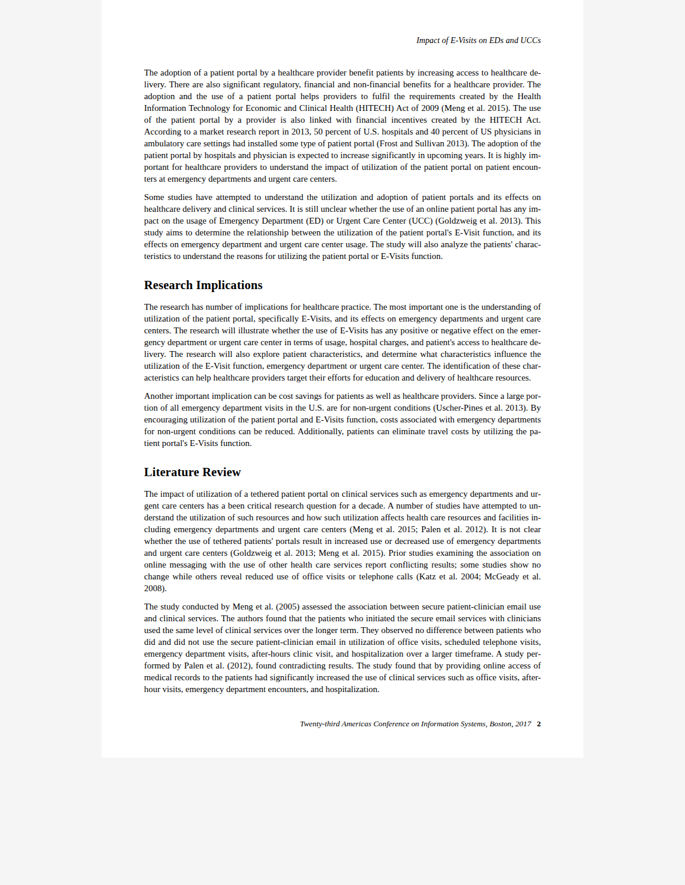Impact of E-Visits on EDs and UCCs
The adoption of a patient portal by a healthcare provider benefit patients by increasing access to healthcare delivery. There are also significant regulatory, financial and non-financial benefits for a healthcare provider. The adoption and the use of a patient portal helps providers to fulfil the requirements created by the Health Information Technology for Economic and Clinical Health (HITECH) Act of 2009 (Meng et al. 2015). The use of the patient portal by a provider is also linked with financial incentives created by the HITECH Act. According to a market research report in 2013, 50 percent of U.S. hospitals and 40 percent of US physicians in ambulatory care settings had installed some type of patient portal (Frost and Sullivan 2013). The adoption of the patient portal by hospitals and physician is expected to increase significantly in upcoming years. It is highly important for healthcare providers to understand the impact of utilization of the patient portal on patient encounters at emergency departments and urgent care centers.
Some studies have attempted to understand the utilization and adoption of patient portals and its effects on healthcare delivery and clinical services. It is still unclear whether the use of an online patient portal has any impact on the usage of Emergency Department (ED) or Urgent Care Center (UCC) (Goldzweig et al. 2013). This study aims to determine the relationship between the utilization of the patient portal's E-Visit function, and its effects on emergency department and urgent care center usage. The study will also analyze the patients' characteristics to understand the reasons for utilizing the patient portal or E-Visits function.
Research Implications
The research has number of implications for healthcare practice. The most important one is the understanding of utilization of the patient portal, specifically E-Visits, and its effects on emergency departments and urgent care centers. The research will illustrate whether the use of E-Visits has any positive or negative effect on the emergency department or urgent care center in terms of usage, hospital charges, and patient's access to healthcare delivery. The research will also explore patient characteristics, and determine what characteristics influence the utilization of the E-Visit function, emergency department or urgent care center. The identification of these characteristics can help healthcare providers target their efforts for education and delivery of healthcare resources.
Another important implication can be cost savings for patients as well as healthcare providers. Since a large portion of all emergency department visits in the U.S. are for non-urgent conditions (Uscher-Pines et al. 2013). By encouraging utilization of the patient portal and E-Visits function, costs associated with emergency departments for non-urgent conditions can be reduced. Additionally, patients can eliminate travel costs by utilizing the patient portal's E-Visits function.
Literature Review
The impact of utilization of a tethered patient portal on clinical services such as emergency departments and urgent care centers has a been critical research question for a decade. A number of studies have attempted to understand the utilization of such resources and how such utilization affects health care resources and facilities including emergency departments and urgent care centers (Meng et al. 2015; Palen et al. 2012). It is not clear whether the use of tethered patients' portals result in increased use or decreased use of emergency departments and urgent care centers (Goldzweig et al. 2013; Meng et al. 2015). Prior studies examining the association on online messaging with the use of other health care services report conflicting results; some studies show no change while others reveal reduced use of office visits or telephone calls (Katz et al. 2004; McGeady et al. 2008).
The study conducted by Meng et al. (2005) assessed the association between secure patient-clinician email use and clinical services. The authors found that the patients who initiated the secure email services with clinicians used the same level of clinical services over the longer term. They observed no difference between patients who did and did not use the secure patient-clinician email in utilization of office visits, scheduled telephone visits, emergency department visits, after-hours clinic visit, and hospitalization over a larger timeframe. A study performed by Palen et al. (2012), found contradicting results. The study found that by providing online access of medical records to the patients had significantly increased the use of clinical services such as office visits, after-hour visits, emergency department encounters, and hospitalization.
Twenty-third Americas Conference on Information Systems, Boston, 20172